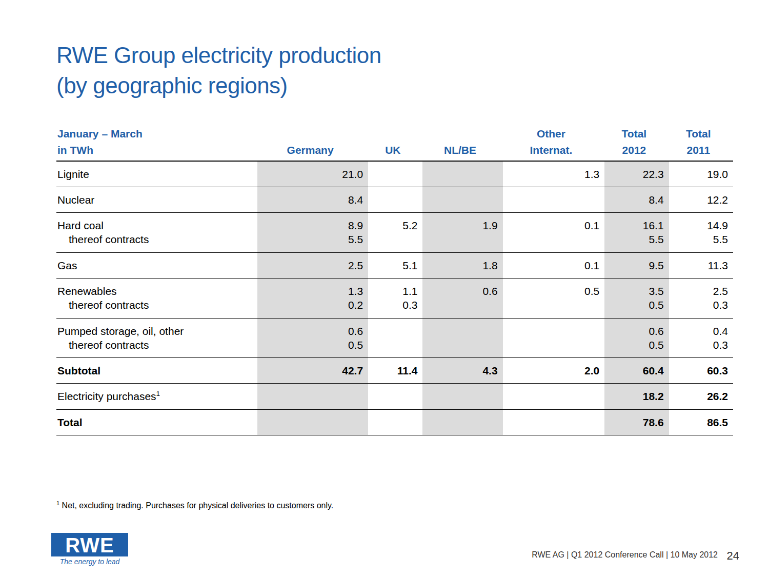RWE Group electricity production
(by geographic regions)
| January – March | | | | Other | Total | Total |
| --- | --- | --- | --- | --- | --- | --- |
| in TWh | Germany | UK | NL/BE | Internat. | 2012 | 2011 |
| Lignite | 21.0 | | | 1.3 | 22.3 | 19.0 |
| Nuclear | 8.4 | | | | 8.4 | 12.2 |
| Hard coal thereof contracts | 8.9 5.5 | 5.2 | 1.9 | 0.1 | 16.1 5.5 | 14.9 5.5 |
| Gas | 2.5 | 5.1 | 1.8 | 0.1 | 9.5 | 11.3 |
| Renewables thereof contracts | 1.3 0.2 | 1.1 0.3 | 0.6 | 0.5 | 3.5 0.5 | 2.5 0.3 |
| Pumped storage, oil, other thereof contracts | 0.6 0.5 | | | | 0.6 0.5 | 0.4 0.3 |
| Subtotal | 42.7 | 11.4 | 4.3 | 2.0 | 60.4 | 60.3 |
| Electricity purchases 1 | | | | | 18.2 | 26.2 |
| Total | | | | | 78.6 | 86.5 |
1 Net, excluding trading. Purchases for physical deliveries to customers only.
RWE
The energy to lead
RWE AG | Q1 2012 Conference Call | 10 May 2012
24